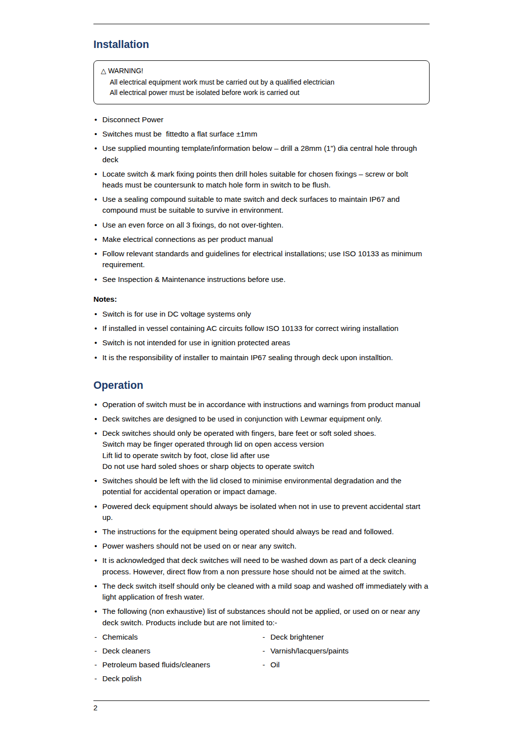Installation
△ WARNING!
All electrical equipment work must be carried out by a qualified electrician
All electrical power must be isolated before work is carried out
Disconnect Power
Switches must be fittedto a flat surface ±1mm
Use supplied mounting template/information below – drill a 28mm (1”) dia central hole through deck
Locate switch & mark fixing points then drill holes suitable for chosen fixings – screw or bolt heads must be countersunk to match hole form in switch to be flush.
Use a sealing compound suitable to mate switch and deck surfaces to maintain IP67 and compound must be suitable to survive in environment.
Use an even force on all 3 fixings, do not over-tighten.
Make electrical connections as per product manual
Follow relevant standards and guidelines for electrical installations; use ISO 10133 as minimum requirement.
See Inspection & Maintenance instructions before use.
Notes:
Switch is for use in DC voltage systems only
If installed in vessel containing AC circuits follow ISO 10133 for correct wiring installation
Switch is not intended for use in ignition protected areas
It is the responsibility of installer to maintain IP67 sealing through deck upon installtion.
Operation
Operation of switch must be in accordance with instructions and warnings from product manual
Deck switches are designed to be used in conjunction with Lewmar equipment only.
Deck switches should only be operated with fingers, bare feet or soft soled shoes.
Switch may be finger operated through lid on open access version
Lift lid to operate switch by foot, close lid after use
Do not use hard soled shoes or sharp objects to operate switch
Switches should be left with the lid closed to minimise environmental degradation and the potential for accidental operation or impact damage.
Powered deck equipment should always be isolated when not in use to prevent accidental start up.
The instructions for the equipment being operated should always be read and followed.
Power washers should not be used on or near any switch.
It is acknowledged that deck switches will need to be washed down as part of a deck cleaning process. However, direct flow from a non pressure hose should not be aimed at the switch.
The deck switch itself should only be cleaned with a mild soap and washed off immediately with a light application of fresh water.
The following (non exhaustive) list of substances should not be applied, or used on or near any deck switch. Products include but are not limited to:-
Chemicals
Deck cleaners
Petroleum based fluids/cleaners
Deck polish
Deck brightener
Varnish/lacquers/paints
Oil
2